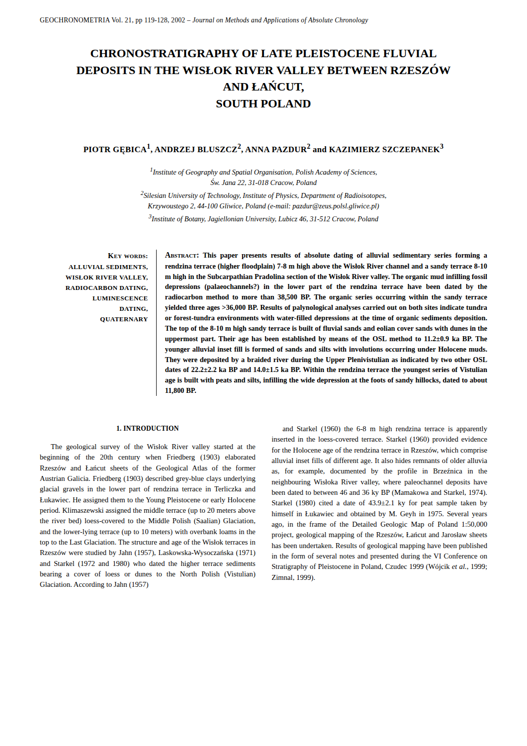GEOCHRONOMETRIA Vol. 21, pp 119-128, 2002 – Journal on Methods and Applications of Absolute Chronology
Chronostratigraphy of Late Pleistocene Fluvial Deposits in the Wisłok River Valley between Rzeszów and Łańcut,
South Poland
PIOTR GĘBICA1, ANDRZEJ BLUSZCZ2, ANNA PAZDUR2 and KAZIMIERZ SZCZEPANEK3
1Institute of Geography and Spatial Organisation, Polish Academy of Sciences,
Św. Jana 22, 31-018 Cracow, Poland
2Silesian University of Technology, Institute of Physics, Department of Radioisotopes,
Krzywoustego 2, 44-100 Gliwice, Poland (e-mail: pazdur@zeus.polsl.gliwice.pl)
3Institute of Botany, Jagiellonian University, Lubicz 46, 31-512 Cracow, Poland
Key words:
ALLUVIAL SEDIMENTS,
WISŁOK RIVER VALLEY,
RADIOCARBON DATING,
LUMINESCENCE
DATING,
QUATERNARY
Abstract: This paper presents results of absolute dating of alluvial sedimentary series forming a rendzina terrace (higher floodplain) 7-8 m high above the Wisłok River channel and a sandy terrace 8-10 m high in the Subcarpathian Pradolina section of the Wisłok River valley. The organic mud infilling fossil depressions (palaeochannels?) in the lower part of the rendzina terrace have been dated by the radiocarbon method to more than 38,500 BP. The organic series occurring within the sandy terrace yielded three ages >36,000 BP. Results of palynological analyses carried out on both sites indicate tundra or forest-tundra environments with water-filled depressions at the time of organic sediments deposition. The top of the 8-10 m high sandy terrace is built of fluvial sands and eolian cover sands with dunes in the uppermost part. Their age has been established by means of the OSL method to 11.2±0.9 ka BP. The younger alluvial inset fill is formed of sands and silts with involutions occurring under Holocene muds. They were deposited by a braided river during the Upper Plenivistulian as indicated by two other OSL dates of 22.2±2.2 ka BP and 14.0±1.5 ka BP. Within the rendzina terrace the youngest series of Vistulian age is built with peats and silts, infilling the wide depression at the foots of sandy hillocks, dated to about 11,800 BP.
1. Introduction
The geological survey of the Wisłok River valley started at the beginning of the 20th century when Friedberg (1903) elaborated Rzeszów and Łańcut sheets of the Geological Atlas of the former Austrian Galicia. Friedberg (1903) described grey-blue clays underlying glacial gravels in the lower part of rendzina terrace in Terliczka and Łukawiec. He assigned them to the Young Pleistocene or early Holocene period. Klimaszewski assigned the middle terrace (up to 20 meters above the river bed) loess-covered to the Middle Polish (Saalian) Glaciation, and the lower-lying terrace (up to 10 meters) with overbank loams in the top to the Last Glaciation. The structure and age of the Wisłok terraces in Rzeszów were studied by Jahn (1957), Laskowska-Wysoczańska (1971) and Starkel (1972 and 1980) who dated the higher terrace sediments bearing a cover of loess or dunes to the North Polish (Vistulian) Glaciation. According to Jahn (1957)
and Starkel (1960) the 6-8 m high rendzina terrace is apparently inserted in the loess-covered terrace. Starkel (1960) provided evidence for the Holocene age of the rendzina terrace in Rzeszów, which comprise alluvial inset fills of different age. It also hides remnants of older alluvia as, for example, documented by the profile in Brzeźnica in the neighbouring Wisłoka River valley, where paleochannel deposits have been dated to between 46 and 36 ky BP (Mamakowa and Starkel, 1974). Starkel (1980) cited a date of 43.9±2.1 ky for peat sample taken by himself in Łukawiec and obtained by M. Geyh in 1975. Several years ago, in the frame of the Detailed Geologic Map of Poland 1:50,000 project, geological mapping of the Rzeszów, Łańcut and Jarosław sheets has been undertaken. Results of geological mapping have been published in the form of several notes and presented during the VI Conference on Stratigraphy of Pleistocene in Poland, Czudec 1999 (Wójcik et al., 1999; Zimnal, 1999).